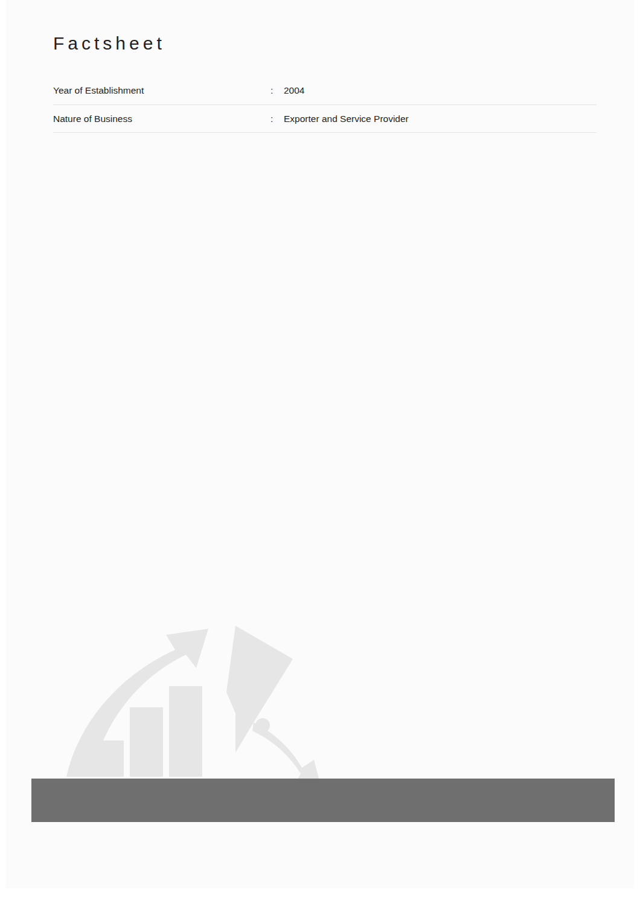Factsheet
| Year of Establishment | : | 2004 |
| Nature of Business | : | Exporter and Service Provider |